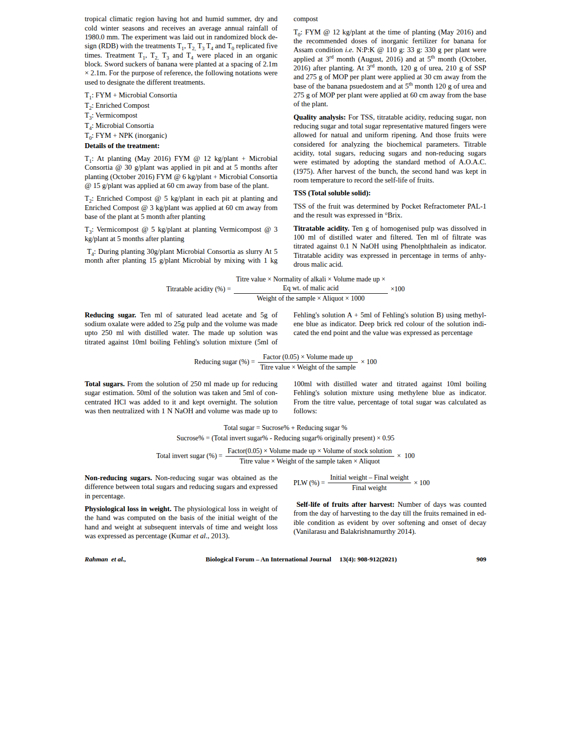tropical climatic region having hot and humid summer, dry and cold winter seasons and receives an average annual rainfall of 1980.0 mm. The experiment was laid out in randomized block design (RDB) with the treatments T1, T2, T3 T4 and T0 replicated five times. Treatment T1, T2, T3 and T4 were placed in an organic block. Sword suckers of banana were planted at a spacing of 2.1m × 2.1m. For the purpose of reference, the following notations were used to designate the different treatments.
T1: FYM + Microbial Consortia
T2: Enriched Compost
T3: Vermicompost
T4: Microbial Consortia
T0: FYM + NPK (inorganic)
Details of the treatment:
T1: At planting (May 2016) FYM @ 12 kg/plant + Microbial Consortia @ 30 g/plant was applied in pit and at 5 months after planting (October 2016) FYM @ 6 kg/plant + Microbial Consortia @ 15 g/plant was applied at 60 cm away from base of the plant.
T2: Enriched Compost @ 5 kg/plant in each pit at planting and Enriched Compost @ 3 kg/plant was applied at 60 cm away from base of the plant at 5 month after planting
T3: Vermicompost @ 5 kg/plant at planting Vermicompost @ 3 kg/plant at 5 months after planting
T4: During planting 30g/plant Microbial Consortia as slurry At 5 month after planting 15 g/plant Microbial by mixing with 1 kg compost
T0: FYM @ 12 kg/plant at the time of planting (May 2016) and the recommended doses of inorganic fertilizer for banana for Assam condition i.e. N:P:K @ 110 g: 33 g: 330 g per plant were applied at 3rd month (August, 2016) and at 5th month (October, 2016) after planting. At 3rd month, 120 g of urea, 210 g of SSP and 275 g of MOP per plant were applied at 30 cm away from the base of the banana psuedostem and at 5th month 120 g of urea and 275 g of MOP per plant were applied at 60 cm away from the base of the plant.
Quality analysis: For TSS, titratable acidity, reducing sugar, non reducing sugar and total sugar representative matured fingers were allowed for natual and uniform ripening. And those fruits were considered for analyzing the biochemical parameters. Titrable acidity, total sugars, reducing sugars and non-reducing sugars were estimated by adopting the standard method of A.O.A.C. (1975). After harvest of the bunch, the second hand was kept in room temperature to record the self-life of fruits.
TSS (Total soluble solid):
TSS of the fruit was determined by Pocket Refractometer PAL-1 and the result was expressed in °Brix.
Titratable acidity. Ten g of homogenised pulp was dissolved in 100 ml of distilled water and filtered. Ten ml of filtrate was titrated against 0.1 N NaOH using Phenolphthalein as indicator. Titratable acidity was expressed in percentage in terms of anhydrous malic acid.
Titratable acidity (%) = Titre value × Normality of alkali × Volume made up ×
Eq wt. of malic acid Weight of the sample × Aliquot × 1000 ×100
Reducing sugar. Ten ml of saturated lead acetate and 5g of sodium oxalate were added to 25g pulp and the volume was made upto 250 ml with distilled water. The made up solution was titrated against 10ml boiling Fehling's solution mixture (5ml of Fehling's solution A + 5ml of Fehling's solution B) using methylene blue as indicator. Deep brick red colour of the solution indicated the end point and the value was expressed as percentage
Reducing sugar (%) = Factor (0.05) × Volume made up Titre value × Weight of the sample × 100
Total sugars. From the solution of 250 ml made up for reducing sugar estimation. 50ml of the solution was taken and 5ml of concentrated HCl was added to it and kept overnight. The solution was then neutralized with 1 N NaOH and volume was made up to 100ml with distilled water and titrated against 10ml boiling Fehling's solution mixture using methylene blue as indicator. From the titre value, percentage of total sugar was calculated as follows:
Total sugar = Sucrose% + Reducing sugar %
Sucrose% = (Total invert sugar% - Reducing sugar% originally present) × 0.95
Total invert sugar (%) = Factor(0.05) × Volume made up × Volume of stock solution Titre value × Weight of the sample taken × Aliquot × 100
Non-reducing sugars. Non-reducing sugar was obtained as the difference between total sugars and reducing sugars and expressed in percentage.
Physiological loss in weight. The physiological loss in weight of the hand was computed on the basis of the initial weight of the hand and weight at subsequent intervals of time and weight loss was expressed as percentage (Kumar et al., 2013).
PLW (%) = Initial weight – Final weight Final weight × 100
Self-life of fruits after harvest: Number of days was counted from the day of harvesting to the day till the fruits remained in edible condition as evident by over softening and onset of decay (Vanilarasu and Balakrishnamurthy 2014).
Rahman et al., Biological Forum – An International Journal 13(4): 908-912(2021) 909